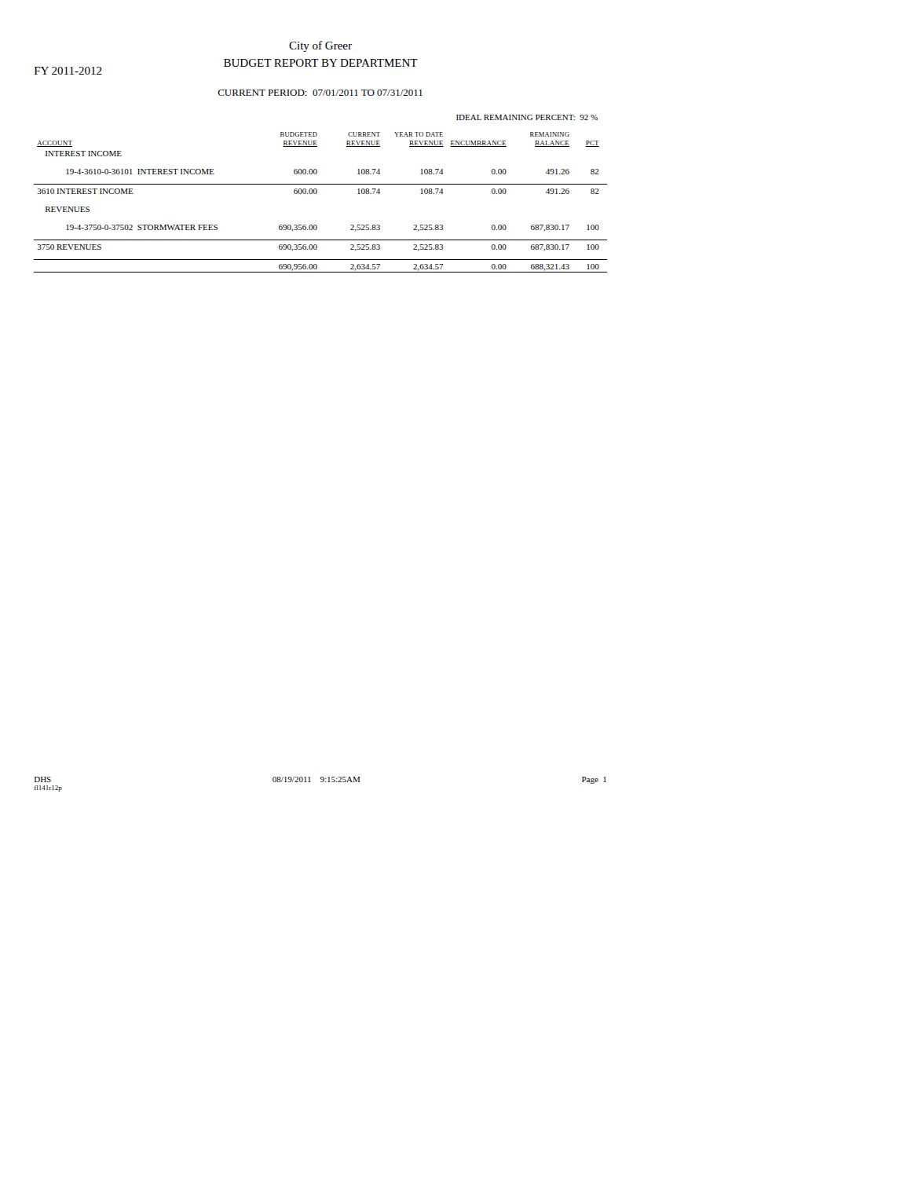FY 2011-2012
City of Greer
BUDGET REPORT BY DEPARTMENT
CURRENT PERIOD: 07/01/2011 TO 07/31/2011
IDEAL REMAINING PERCENT: 92 %
| | BUDGETED | CURRENT | YEAR TO DATE | | REMAINING | |
| --- | --- | --- | --- | --- | --- | --- |
| ACCOUNT | REVENUE | REVENUE | REVENUE | ENCUMBRANCE | BALANCE | PCT |
| INTEREST INCOME | | | | | | |
| 19-4-3610-0-36101 INTEREST INCOME | 600.00 | 108.74 | 108.74 | 0.00 | 491.26 | 82 |
| 3610 INTEREST INCOME | 600.00 | 108.74 | 108.74 | 0.00 | 491.26 | 82 |
| REVENUES | | | | | | |
| 19-4-3750-0-37502 STORMWATER FEES | 690,356.00 | 2,525.83 | 2,525.83 | 0.00 | 687,830.17 | 100 |
| 3750 REVENUES | 690,356.00 | 2,525.83 | 2,525.83 | 0.00 | 687,830.17 | 100 |
| | 690,956.00 | 2,634.57 | 2,634.57 | 0.00 | 688,321.43 | 100 |
DHS
Page 1
08/19/2011 9:15:25AM
fl141r12p